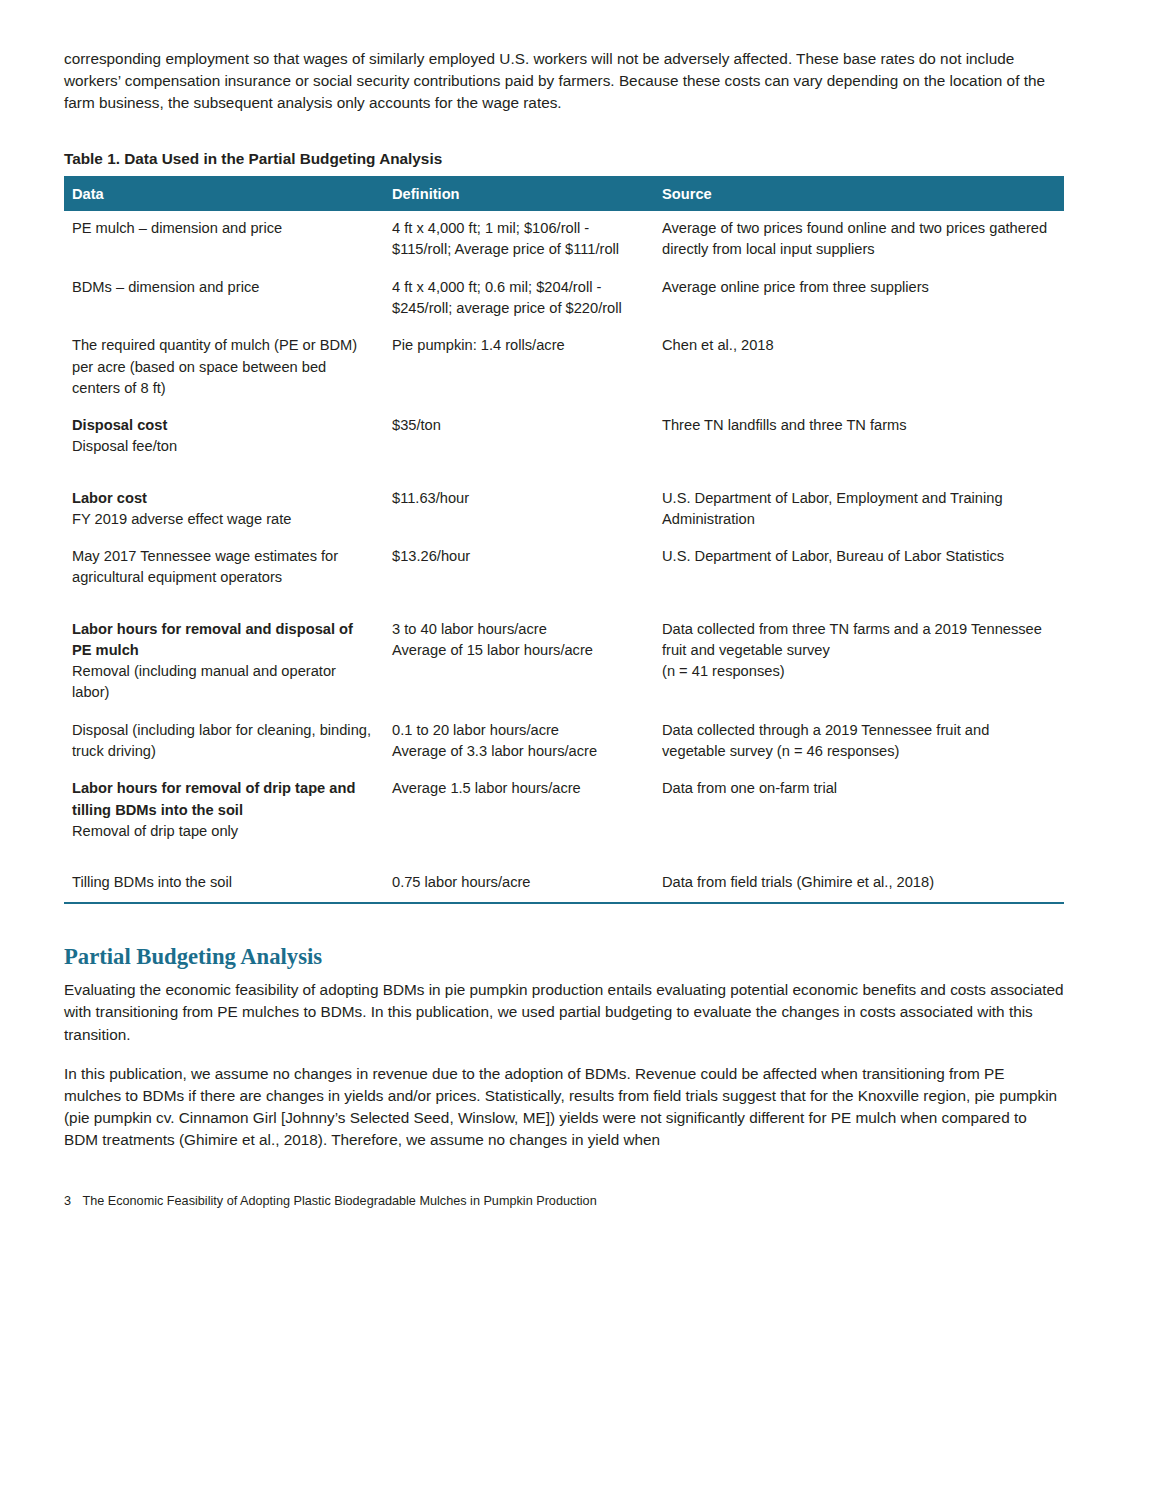corresponding employment so that wages of similarly employed U.S. workers will not be adversely affected. These base rates do not include workers’ compensation insurance or social security contributions paid by farmers. Because these costs can vary depending on the location of the farm business, the subsequent analysis only accounts for the wage rates.
Table 1. Data Used in the Partial Budgeting Analysis
| Data | Definition | Source |
| --- | --- | --- |
| PE mulch – dimension and price | 4 ft x 4,000 ft; 1 mil; $106/roll - $115/roll; Average price of $111/roll | Average of two prices found online and two prices gathered directly from local input suppliers |
| BDMs – dimension and price | 4 ft x 4,000 ft; 0.6 mil; $204/roll - $245/roll; average price of $220/roll | Average online price from three suppliers |
| The required quantity of mulch (PE or BDM) per acre (based on space between bed centers of 8 ft) | Pie pumpkin: 1.4 rolls/acre | Chen et al., 2018 |
| Disposal cost Disposal fee/ton | $35/ton | Three TN landfills and three TN farms |
| Labor cost FY 2019 adverse effect wage rate | $11.63/hour | U.S. Department of Labor, Employment and Training Administration |
| May 2017 Tennessee wage estimates for agricultural equipment operators | $13.26/hour | U.S. Department of Labor, Bureau of Labor Statistics |
| Labor hours for removal and disposal of PE mulch Removal (including manual and operator labor) | 3 to 40 labor hours/acre Average of 15 labor hours/acre | Data collected from three TN farms and a 2019 Tennessee fruit and vegetable survey (n = 41 responses) |
| Disposal (including labor for cleaning, binding, truck driving) | 0.1 to 20 labor hours/acre Average of 3.3 labor hours/acre | Data collected through a 2019 Tennessee fruit and vegetable survey (n = 46 responses) |
| Labor hours for removal of drip tape and tilling BDMs into the soil Removal of drip tape only | Average 1.5 labor hours/acre | Data from one on-farm trial |
| Tilling BDMs into the soil | 0.75 labor hours/acre | Data from field trials (Ghimire et al., 2018) |
Partial Budgeting Analysis
Evaluating the economic feasibility of adopting BDMs in pie pumpkin production entails evaluating potential economic benefits and costs associated with transitioning from PE mulches to BDMs. In this publication, we used partial budgeting to evaluate the changes in costs associated with this transition.
In this publication, we assume no changes in revenue due to the adoption of BDMs. Revenue could be affected when transitioning from PE mulches to BDMs if there are changes in yields and/or prices. Statistically, results from field trials suggest that for the Knoxville region, pie pumpkin (pie pumpkin cv. Cinnamon Girl [Johnny’s Selected Seed, Winslow, ME]) yields were not significantly different for PE mulch when compared to BDM treatments (Ghimire et al., 2018). Therefore, we assume no changes in yield when
3 The Economic Feasibility of Adopting Plastic Biodegradable Mulches in Pumpkin Production